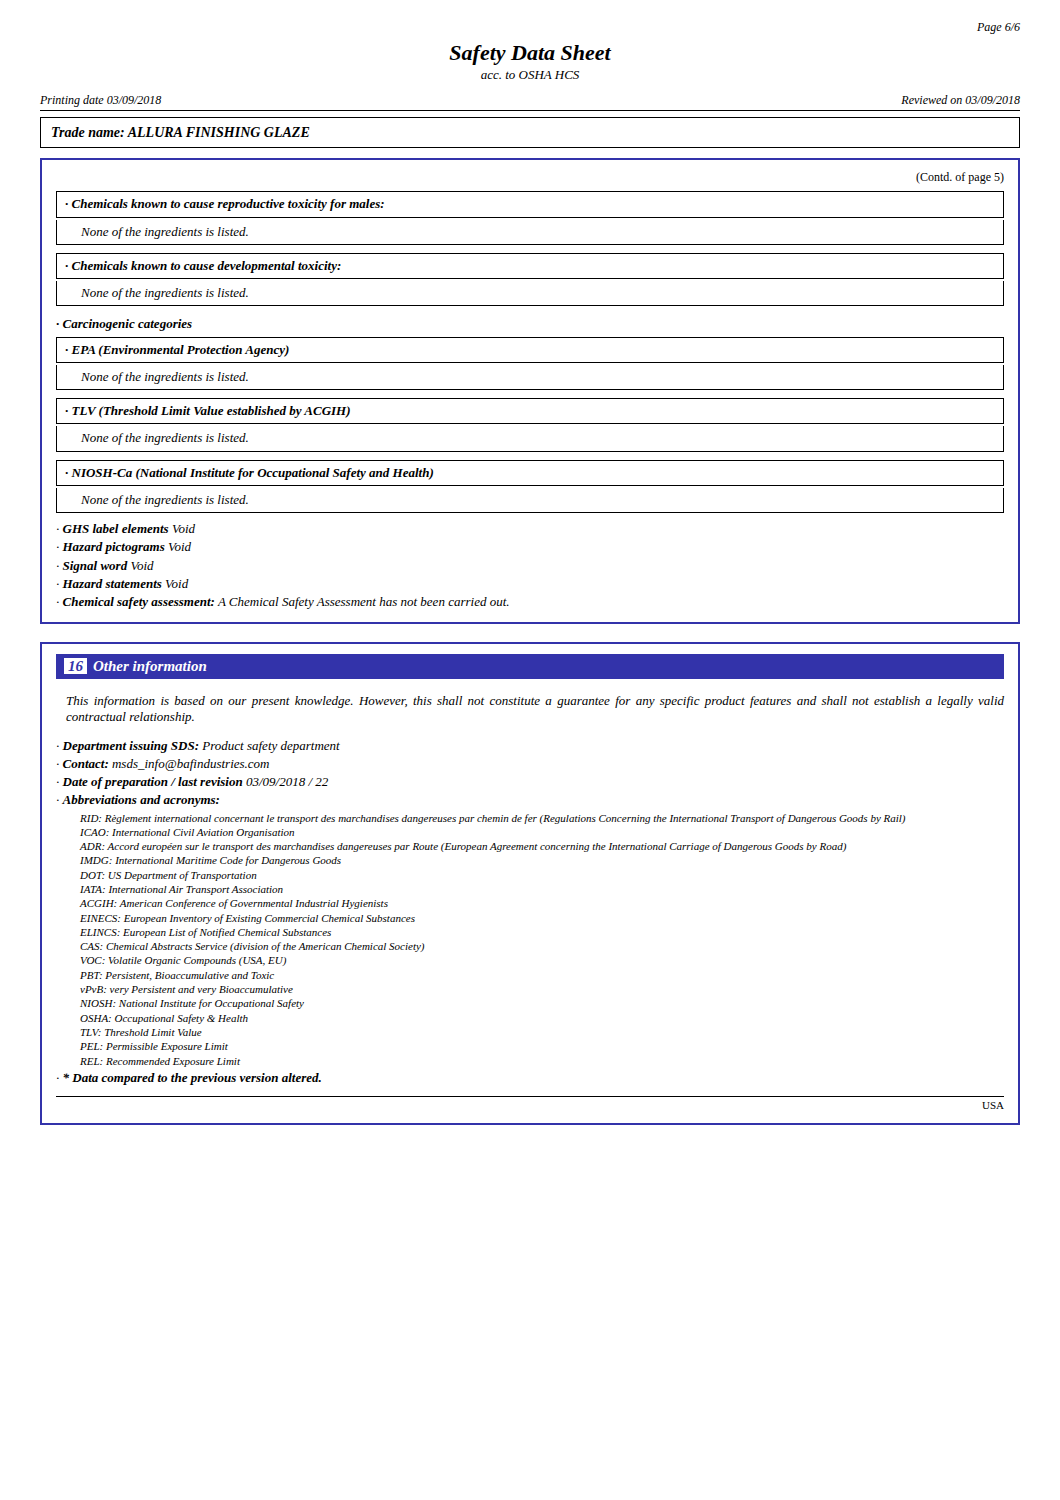Page 6/6
Safety Data Sheet
acc. to OSHA HCS
Printing date 03/09/2018 Reviewed on 03/09/2018
Trade name: ALLURA FINISHING GLAZE
(Contd. of page 5)
· Chemicals known to cause reproductive toxicity for males:
None of the ingredients is listed.
· Chemicals known to cause developmental toxicity:
None of the ingredients is listed.
· Carcinogenic categories
· EPA (Environmental Protection Agency)
None of the ingredients is listed.
· TLV (Threshold Limit Value established by ACGIH)
None of the ingredients is listed.
· NIOSH-Ca (National Institute for Occupational Safety and Health)
None of the ingredients is listed.
· GHS label elements Void
· Hazard pictograms Void
· Signal word Void
· Hazard statements Void
· Chemical safety assessment: A Chemical Safety Assessment has not been carried out.
16 Other information
This information is based on our present knowledge. However, this shall not constitute a guarantee for any specific product features and shall not establish a legally valid contractual relationship.
· Department issuing SDS: Product safety department
· Contact: msds_info@bafindustries.com
· Date of preparation / last revision 03/09/2018 / 22
· Abbreviations and acronyms:
RID: Règlement international concernant le transport des marchandises dangereuses par chemin de fer (Regulations Concerning the International Transport of Dangerous Goods by Rail)
ICAO: International Civil Aviation Organisation
ADR: Accord européen sur le transport des marchandises dangereuses par Route (European Agreement concerning the International Carriage of Dangerous Goods by Road)
IMDG: International Maritime Code for Dangerous Goods
DOT: US Department of Transportation
IATA: International Air Transport Association
ACGIH: American Conference of Governmental Industrial Hygienists
EINECS: European Inventory of Existing Commercial Chemical Substances
ELINCS: European List of Notified Chemical Substances
CAS: Chemical Abstracts Service (division of the American Chemical Society)
VOC: Volatile Organic Compounds (USA, EU)
PBT: Persistent, Bioaccumulative and Toxic
vPvB: very Persistent and very Bioaccumulative
NIOSH: National Institute for Occupational Safety
OSHA: Occupational Safety & Health
TLV: Threshold Limit Value
PEL: Permissible Exposure Limit
REL: Recommended Exposure Limit
· * Data compared to the previous version altered.
USA